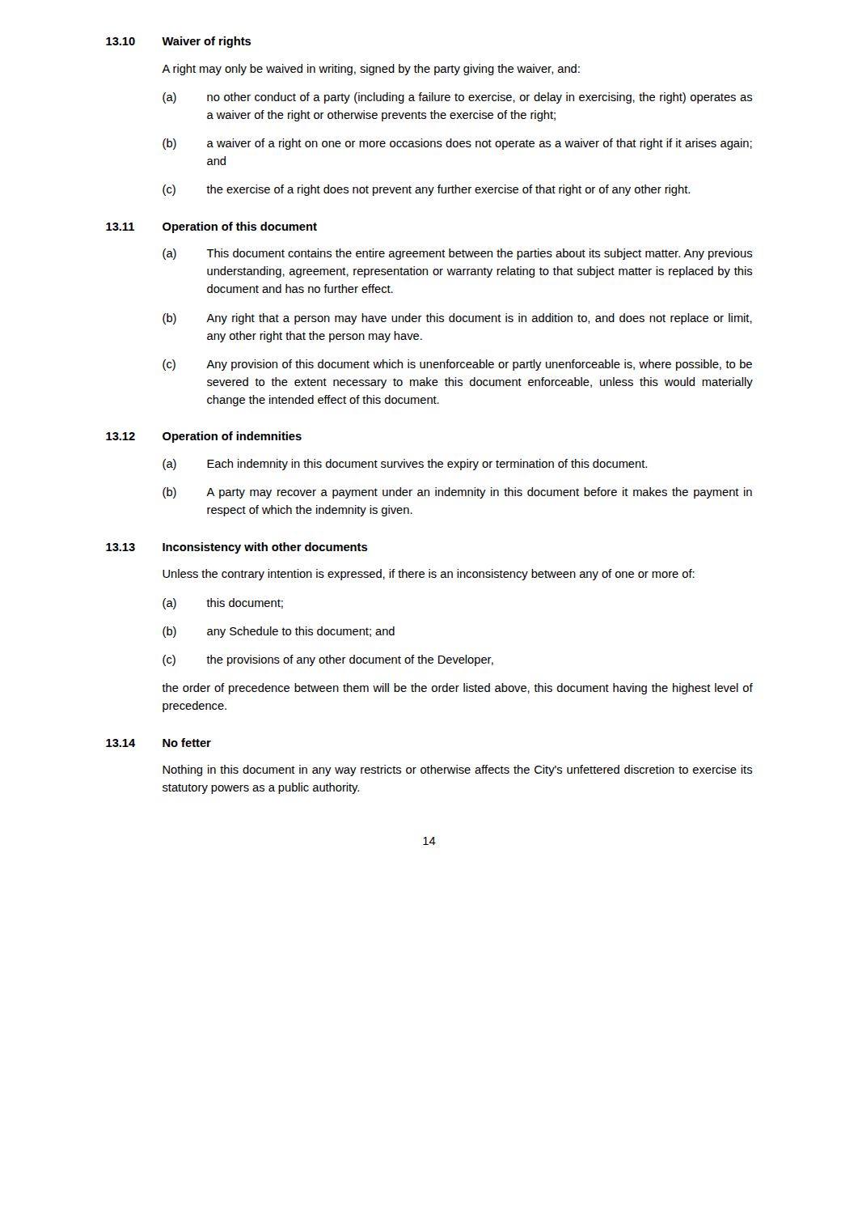13.10 Waiver of rights
A right may only be waived in writing, signed by the party giving the waiver, and:
no other conduct of a party (including a failure to exercise, or delay in exercising, the right) operates as a waiver of the right or otherwise prevents the exercise of the right;
a waiver of a right on one or more occasions does not operate as a waiver of that right if it arises again; and
the exercise of a right does not prevent any further exercise of that right or of any other right.
13.11 Operation of this document
This document contains the entire agreement between the parties about its subject matter. Any previous understanding, agreement, representation or warranty relating to that subject matter is replaced by this document and has no further effect.
Any right that a person may have under this document is in addition to, and does not replace or limit, any other right that the person may have.
Any provision of this document which is unenforceable or partly unenforceable is, where possible, to be severed to the extent necessary to make this document enforceable, unless this would materially change the intended effect of this document.
13.12 Operation of indemnities
Each indemnity in this document survives the expiry or termination of this document.
A party may recover a payment under an indemnity in this document before it makes the payment in respect of which the indemnity is given.
13.13 Inconsistency with other documents
Unless the contrary intention is expressed, if there is an inconsistency between any of one or more of:
this document;
any Schedule to this document; and
the provisions of any other document of the Developer,
the order of precedence between them will be the order listed above, this document having the highest level of precedence.
13.14 No fetter
Nothing in this document in any way restricts or otherwise affects the City's unfettered discretion to exercise its statutory powers as a public authority.
14